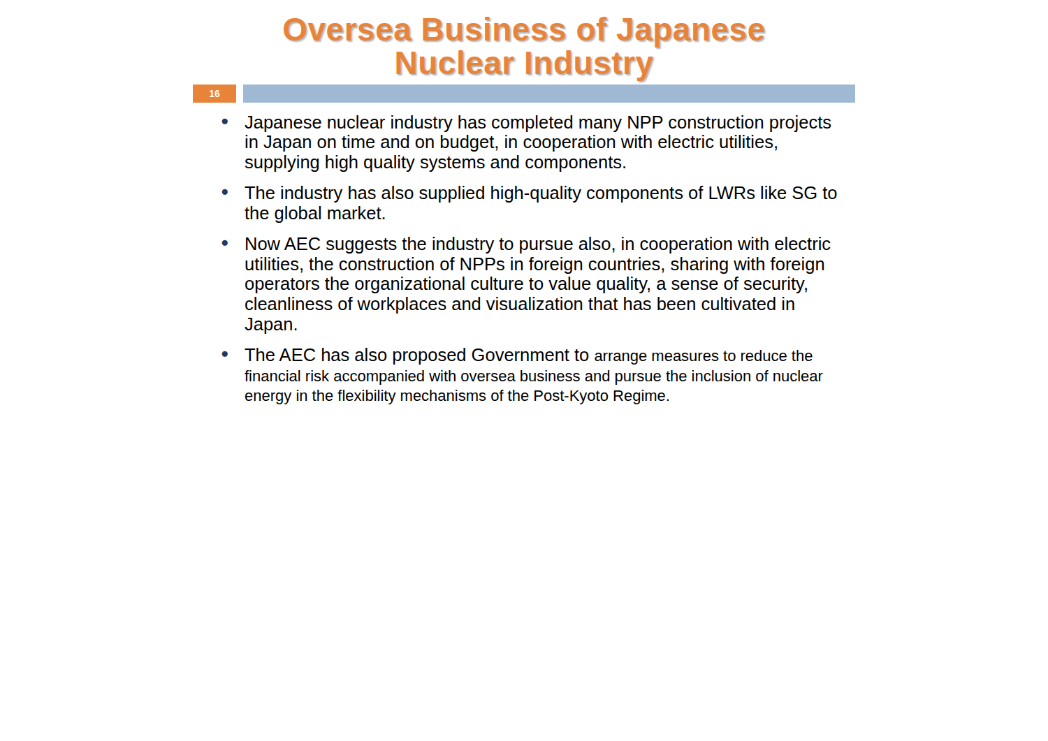Oversea Business of Japanese
Nuclear Industry
16
Japanese nuclear industry has completed many NPP construction projects in Japan on time and on budget, in cooperation with electric utilities, supplying high quality systems and components.
The industry has also supplied high-quality components of LWRs like SG to the global market.
Now AEC suggests the industry to pursue also, in cooperation with electric utilities, the construction of NPPs in foreign countries, sharing with foreign operators the organizational culture to value quality, a sense of security, cleanliness of workplaces and visualization that has been cultivated in Japan.
The AEC has also proposed Government to arrange measures to reduce the financial risk accompanied with oversea business and pursue the inclusion of nuclear energy in the flexibility mechanisms of the Post-Kyoto Regime.